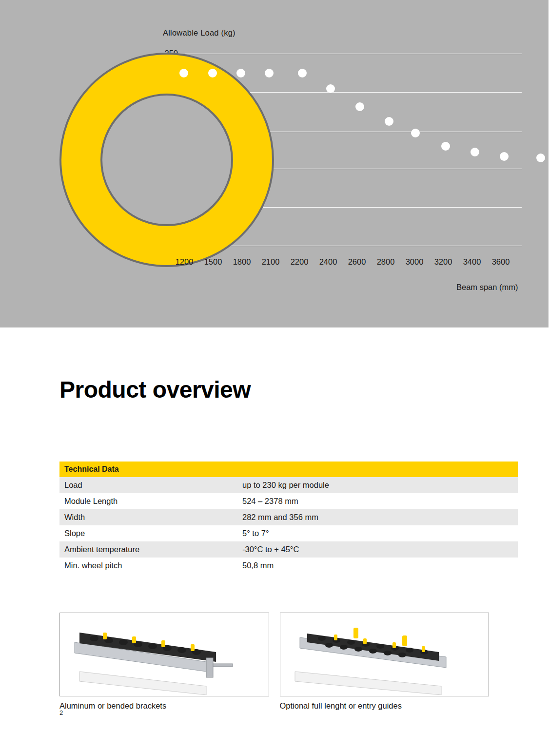Allowable Load (kg)
250
200
150
100
50
0
1200
1500
1800
2100
2200
2400
2600
2800
3000
3200
3400
3600
Beam span (mm)
Product overview
| Technical Data |
| --- |
| Load | up to 230 kg per module |
| Module Length | 524 – 2378 mm |
| Width | 282 mm and 356 mm |
| Slope | 5° to 7° |
| Ambient temperature | -30°C to + 45°C |
| Min. wheel pitch | 50,8 mm |
Aluminum or bended brackets
Optional full lenght or entry guides
2